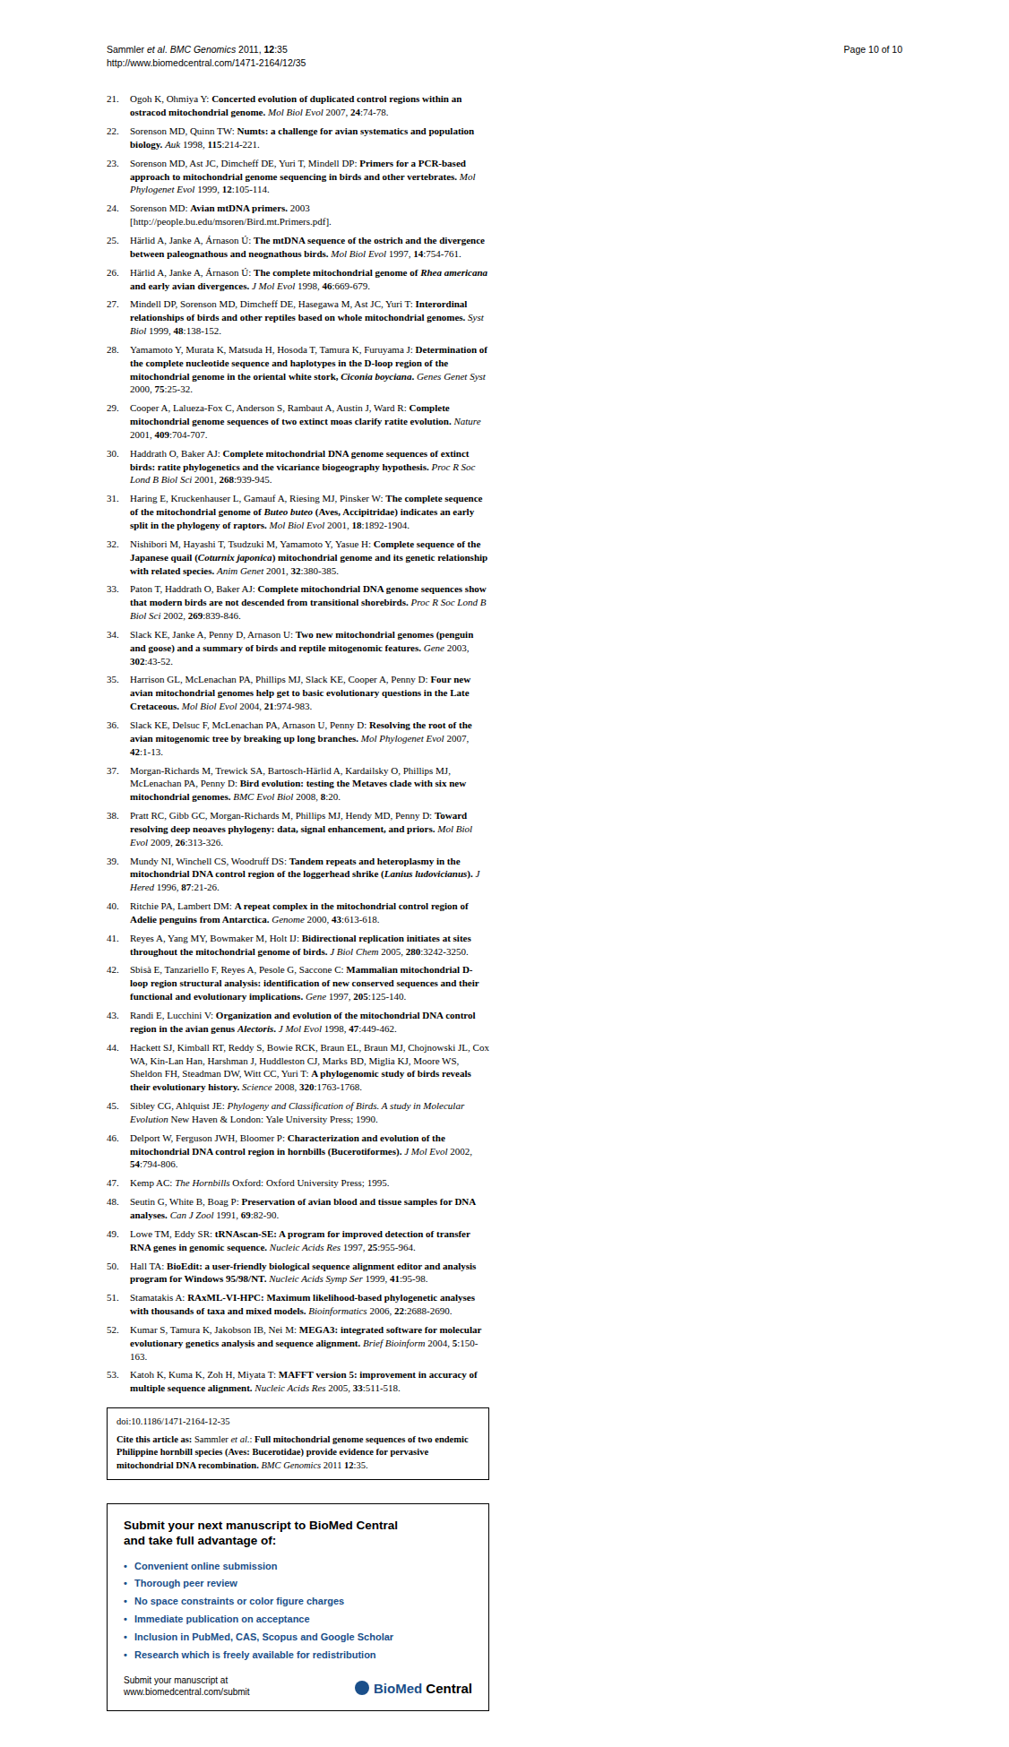Sammler et al. BMC Genomics 2011, 12:35
http://www.biomedcentral.com/1471-2164/12/35
Page 10 of 10
Ogoh K, Ohmiya Y: Concerted evolution of duplicated control regions within an ostracod mitochondrial genome. Mol Biol Evol 2007, 24:74-78.
Sorenson MD, Quinn TW: Numts: a challenge for avian systematics and population biology. Auk 1998, 115:214-221.
Sorenson MD, Ast JC, Dimcheff DE, Yuri T, Mindell DP: Primers for a PCR-based approach to mitochondrial genome sequencing in birds and other vertebrates. Mol Phylogenet Evol 1999, 12:105-114.
Sorenson MD: Avian mtDNA primers. 2003 [http://people.bu.edu/msoren/Bird.mt.Primers.pdf].
Härlid A, Janke A, Árnason Ú: The mtDNA sequence of the ostrich and the divergence between paleognathous and neognathous birds. Mol Biol Evol 1997, 14:754-761.
Härlid A, Janke A, Árnason Ú: The complete mitochondrial genome of Rhea americana and early avian divergences. J Mol Evol 1998, 46:669-679.
Mindell DP, Sorenson MD, Dimcheff DE, Hasegawa M, Ast JC, Yuri T: Interordinal relationships of birds and other reptiles based on whole mitochondrial genomes. Syst Biol 1999, 48:138-152.
Yamamoto Y, Murata K, Matsuda H, Hosoda T, Tamura K, Furuyama J: Determination of the complete nucleotide sequence and haplotypes in the D-loop region of the mitochondrial genome in the oriental white stork, Ciconia boyciana. Genes Genet Syst 2000, 75:25-32.
Cooper A, Lalueza-Fox C, Anderson S, Rambaut A, Austin J, Ward R: Complete mitochondrial genome sequences of two extinct moas clarify ratite evolution. Nature 2001, 409:704-707.
Haddrath O, Baker AJ: Complete mitochondrial DNA genome sequences of extinct birds: ratite phylogenetics and the vicariance biogeography hypothesis. Proc R Soc Lond B Biol Sci 2001, 268:939-945.
Haring E, Kruckenhauser L, Gamauf A, Riesing MJ, Pinsker W: The complete sequence of the mitochondrial genome of Buteo buteo (Aves, Accipitridae) indicates an early split in the phylogeny of raptors. Mol Biol Evol 2001, 18:1892-1904.
Nishibori M, Hayashi T, Tsudzuki M, Yamamoto Y, Yasue H: Complete sequence of the Japanese quail (Coturnix japonica) mitochondrial genome and its genetic relationship with related species. Anim Genet 2001, 32:380-385.
Paton T, Haddrath O, Baker AJ: Complete mitochondrial DNA genome sequences show that modern birds are not descended from transitional shorebirds. Proc R Soc Lond B Biol Sci 2002, 269:839-846.
Slack KE, Janke A, Penny D, Arnason U: Two new mitochondrial genomes (penguin and goose) and a summary of birds and reptile mitogenomic features. Gene 2003, 302:43-52.
Harrison GL, McLenachan PA, Phillips MJ, Slack KE, Cooper A, Penny D: Four new avian mitochondrial genomes help get to basic evolutionary questions in the Late Cretaceous. Mol Biol Evol 2004, 21:974-983.
Slack KE, Delsuc F, McLenachan PA, Arnason U, Penny D: Resolving the root of the avian mitogenomic tree by breaking up long branches. Mol Phylogenet Evol 2007, 42:1-13.
Morgan-Richards M, Trewick SA, Bartosch-Härlid A, Kardailsky O, Phillips MJ, McLenachan PA, Penny D: Bird evolution: testing the Metaves clade with six new mitochondrial genomes. BMC Evol Biol 2008, 8:20.
Pratt RC, Gibb GC, Morgan-Richards M, Phillips MJ, Hendy MD, Penny D: Toward resolving deep neoaves phylogeny: data, signal enhancement, and priors. Mol Biol Evol 2009, 26:313-326.
Mundy NI, Winchell CS, Woodruff DS: Tandem repeats and heteroplasmy in the mitochondrial DNA control region of the loggerhead shrike (Lanius ludovicianus). J Hered 1996, 87:21-26.
Ritchie PA, Lambert DM: A repeat complex in the mitochondrial control region of Adelie penguins from Antarctica. Genome 2000, 43:613-618.
Reyes A, Yang MY, Bowmaker M, Holt IJ: Bidirectional replication initiates at sites throughout the mitochondrial genome of birds. J Biol Chem 2005, 280:3242-3250.
Sbisà E, Tanzariello F, Reyes A, Pesole G, Saccone C: Mammalian mitochondrial D-loop region structural analysis: identification of new conserved sequences and their functional and evolutionary implications. Gene 1997, 205:125-140.
Randi E, Lucchini V: Organization and evolution of the mitochondrial DNA control region in the avian genus Alectoris. J Mol Evol 1998, 47:449-462.
Hackett SJ, Kimball RT, Reddy S, Bowie RCK, Braun EL, Braun MJ, Chojnowski JL, Cox WA, Kin-Lan Han, Harshman J, Huddleston CJ, Marks BD, Miglia KJ, Moore WS, Sheldon FH, Steadman DW, Witt CC, Yuri T: A phylogenomic study of birds reveals their evolutionary history. Science 2008, 320:1763-1768.
Sibley CG, Ahlquist JE: Phylogeny and Classification of Birds. A study in Molecular Evolution New Haven & London: Yale University Press; 1990.
Delport W, Ferguson JWH, Bloomer P: Characterization and evolution of the mitochondrial DNA control region in hornbills (Bucerotiformes). J Mol Evol 2002, 54:794-806.
Kemp AC: The Hornbills Oxford: Oxford University Press; 1995.
Seutin G, White B, Boag P: Preservation of avian blood and tissue samples for DNA analyses. Can J Zool 1991, 69:82-90.
Lowe TM, Eddy SR: tRNAscan-SE: A program for improved detection of transfer RNA genes in genomic sequence. Nucleic Acids Res 1997, 25:955-964.
Hall TA: BioEdit: a user-friendly biological sequence alignment editor and analysis program for Windows 95/98/NT. Nucleic Acids Symp Ser 1999, 41:95-98.
Stamatakis A: RAxML-VI-HPC: Maximum likelihood-based phylogenetic analyses with thousands of taxa and mixed models. Bioinformatics 2006, 22:2688-2690.
Kumar S, Tamura K, Jakobson IB, Nei M: MEGA3: integrated software for molecular evolutionary genetics analysis and sequence alignment. Brief Bioinform 2004, 5:150-163.
Katoh K, Kuma K, Zoh H, Miyata T: MAFFT version 5: improvement in accuracy of multiple sequence alignment. Nucleic Acids Res 2005, 33:511-518.
doi:10.1186/1471-2164-12-35
Cite this article as: Sammler et al.: Full mitochondrial genome sequences of two endemic Philippine hornbill species (Aves: Bucerotidae) provide evidence for pervasive mitochondrial DNA recombination. BMC Genomics 2011 12:35.
Submit your next manuscript to BioMed Central
and take full advantage of:
Convenient online submission
Thorough peer review
No space constraints or color figure charges
Immediate publication on acceptance
Inclusion in PubMed, CAS, Scopus and Google Scholar
Research which is freely available for redistribution
Submit your manuscript at
www.biomedcentral.com/submit
BioMed Central